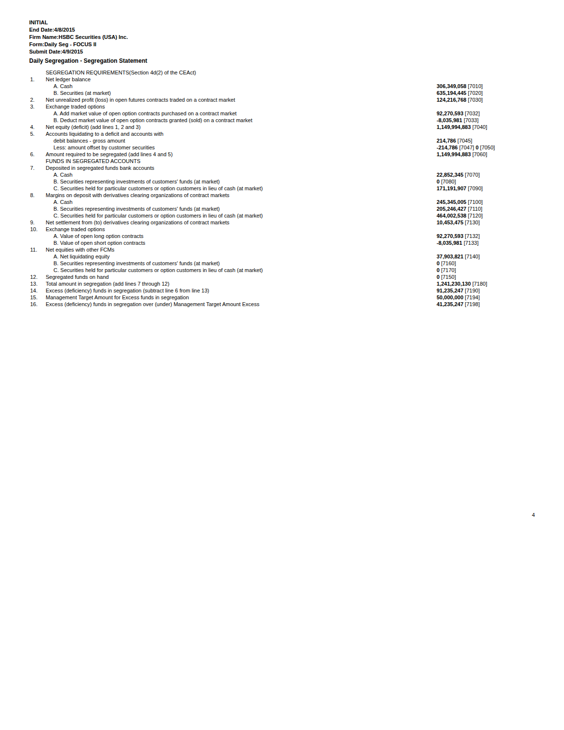INITIAL
End Date:4/8/2015
Firm Name:HSBC Securities (USA) Inc.
Form:Daily Seg - FOCUS II
Submit Date:4/9/2015
Daily Segregation - Segregation Statement
| | SEGREGATION REQUIREMENTS(Section 4d(2) of the CEAct) | |
| 1. | Net ledger balance | |
| | A. Cash | 306,349,058 [7010] |
| | B. Securities (at market) | 635,194,445 [7020] |
| 2. | Net unrealized profit (loss) in open futures contracts traded on a contract market | 124,216,768 [7030] |
| 3. | Exchange traded options | |
| | A. Add market value of open option contracts purchased on a contract market | 92,270,593 [7032] |
| | B. Deduct market value of open option contracts granted (sold) on a contract market | -8,035,981 [7033] |
| 4. | Net equity (deficit) (add lines 1, 2 and 3) | 1,149,994,883 [7040] |
| 5. | Accounts liquidating to a deficit and accounts with | |
| | debit balances - gross amount | 214,786 [7045] |
| | Less: amount offset by customer securities | -214,786 [7047] 0 [7050] |
| 6. | Amount required to be segregated (add lines 4 and 5) | 1,149,994,883 [7060] |
| | FUNDS IN SEGREGATED ACCOUNTS | |
| 7. | Deposited in segregated funds bank accounts | |
| | A. Cash | 22,852,345 [7070] |
| | B. Securities representing investments of customers' funds (at market) | 0 [7080] |
| | C. Securities held for particular customers or option customers in lieu of cash (at market) | 171,191,907 [7090] |
| 8. | Margins on deposit with derivatives clearing organizations of contract markets | |
| | A. Cash | 245,345,005 [7100] |
| | B. Securities representing investments of customers' funds (at market) | 205,246,427 [7110] |
| | C. Securities held for particular customers or option customers in lieu of cash (at market) | 464,002,538 [7120] |
| 9. | Net settlement from (to) derivatives clearing organizations of contract markets | 10,453,475 [7130] |
| 10. | Exchange traded options | |
| | A. Value of open long option contracts | 92,270,593 [7132] |
| | B. Value of open short option contracts | -8,035,981 [7133] |
| 11. | Net equities with other FCMs | |
| | A. Net liquidating equity | 37,903,821 [7140] |
| | B. Securities representing investments of customers' funds (at market) | 0 [7160] |
| | C. Securities held for particular customers or option customers in lieu of cash (at market) | 0 [7170] |
| 12. | Segregated funds on hand | 0 [7150] |
| 13. | Total amount in segregation (add lines 7 through 12) | 1,241,230,130 [7180] |
| 14. | Excess (deficiency) funds in segregation (subtract line 6 from line 13) | 91,235,247 [7190] |
| 15. | Management Target Amount for Excess funds in segregation | 50,000,000 [7194] |
| 16. | Excess (deficiency) funds in segregation over (under) Management Target Amount Excess | 41,235,247 [7198] |
4